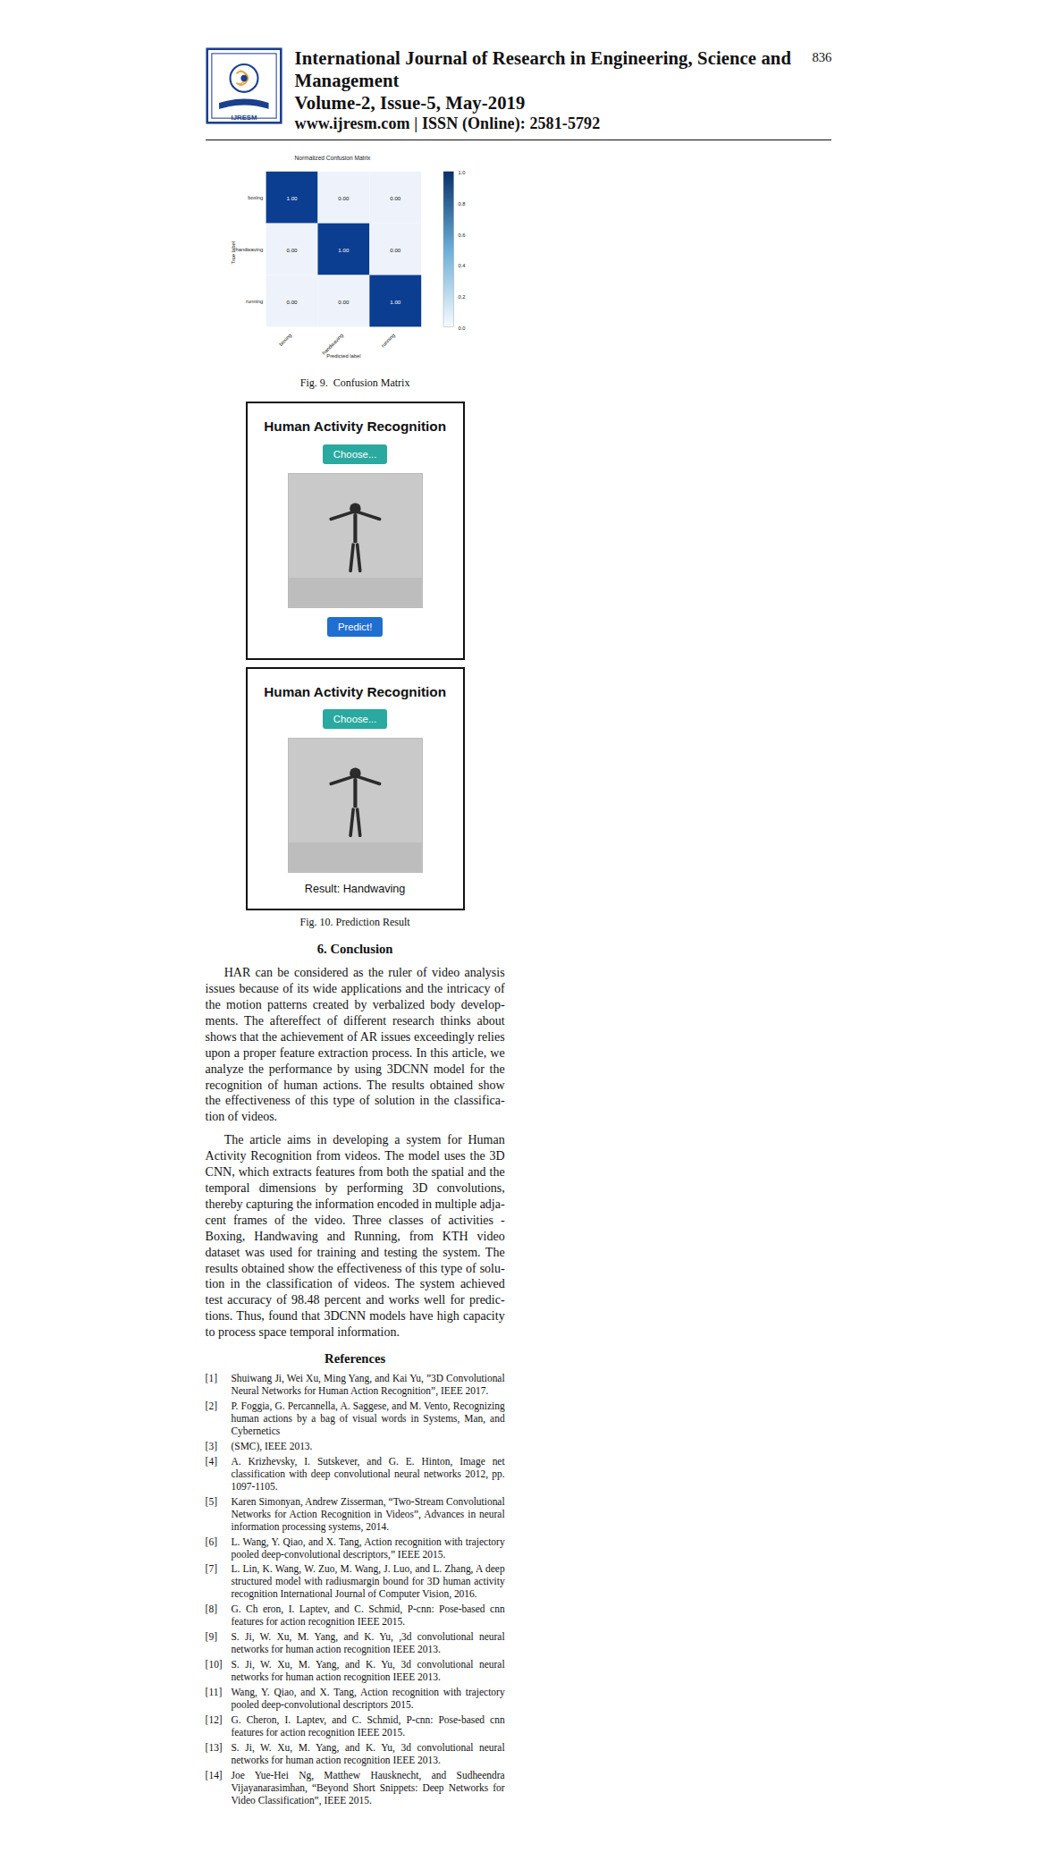IJRESM
International Journal of Research in Engineering, Science and Management
Volume-2, Issue-5, May-2019
www.ijresm.com | ISSN (Online): 2581-5792
836
Normalized Confusion Matrix 1.00 0.00 0.00 0.00 1.00 0.00 0.00 0.00 1.00 boxing handwaving running True label boxing handwaving running Predicted label 1.0 0.8 0.6 0.4 0.2 0.0
Fig. 9. Confusion Matrix
Human Activity Recognition
Choose...
Predict!
Human Activity Recognition
Choose...
Result: Handwaving
Fig. 10. Prediction Result
6. Conclusion
HAR can be considered as the ruler of video analysis issues because of its wide applications and the intricacy of the motion patterns created by verbalized body developments. The aftereffect of different research thinks about shows that the achievement of AR issues exceedingly relies upon a proper feature extraction process. In this article, we analyze the performance by using 3DCNN model for the recognition of human actions. The results obtained show the effectiveness of this type of solution in the classification of videos.
The article aims in developing a system for Human Activity Recognition from videos. The model uses the 3D CNN, which extracts features from both the spatial and the temporal dimensions by performing 3D convolutions, thereby capturing the information encoded in multiple adjacent frames of the video. Three classes of activities - Boxing, Handwaving and Running, from KTH video dataset was used for training and testing the system. The results obtained show the effectiveness of this type of solution in the classification of videos. The system achieved test accuracy of 98.48 percent and works well for predictions. Thus, found that 3DCNN models have high capacity to process space temporal information.
References
[1] Shuiwang Ji, Wei Xu, Ming Yang, and Kai Yu, ”3D Convolutional Neural Networks for Human Action Recognition”, IEEE 2017.
[2] P. Foggia, G. Percannella, A. Saggese, and M. Vento, Recognizing human actions by a bag of visual words in Systems, Man, and Cybernetics
[3](SMC), IEEE 2013.
[4] A. Krizhevsky, I. Sutskever, and G. E. Hinton, Image net classification with deep convolutional neural networks 2012, pp. 1097-1105.
[5] Karen Simonyan, Andrew Zisserman, “Two-Stream Convolutional Networks for Action Recognition in Videos”, Advances in neural information processing systems, 2014.
[6] L. Wang, Y. Qiao, and X. Tang, Action recognition with trajectory pooled deep-convolutional descriptors,” IEEE 2015.
[7] L. Lin, K. Wang, W. Zuo, M. Wang, J. Luo, and L. Zhang, A deep structured model with radiusmargin bound for 3D human activity recognition International Journal of Computer Vision, 2016.
[8] G. Ch eron, I. Laptev, and C. Schmid, P-cnn: Pose-based cnn features for action recognition IEEE 2015.
[9] S. Ji, W. Xu, M. Yang, and K. Yu, ,3d convolutional neural networks for human action recognition IEEE 2013.
[10] S. Ji, W. Xu, M. Yang, and K. Yu, 3d convolutional neural networks for human action recognition IEEE 2013.
[11] Wang, Y. Qiao, and X. Tang, Action recognition with trajectory pooled deep-convolutional descriptors 2015.
[12] G. Cheron, I. Laptev, and C. Schmid, P-cnn: Pose-based cnn features for action recognition IEEE 2015.
[13] S. Ji, W. Xu, M. Yang, and K. Yu, 3d convolutional neural networks for human action recognition IEEE 2013.
[14] Joe Yue-Hei Ng, Matthew Hausknecht, and Sudheendra Vijayanarasimhan, “Beyond Short Snippets: Deep Networks for Video Classification”, IEEE 2015.